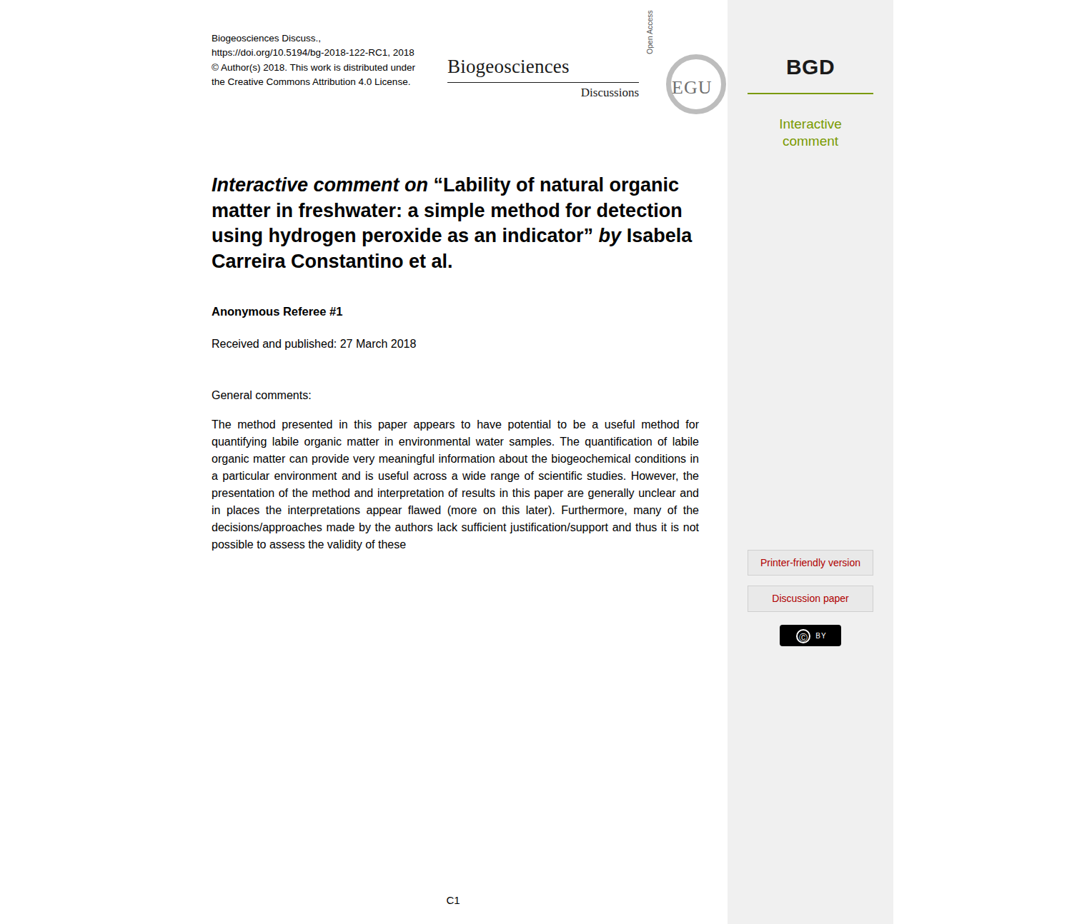BGD
Interactive
comment
Printer-friendly version Discussion paper
Ⓒ BY
Biogeosciences Discuss.,
https://doi.org/10.5194/bg-2018-122-RC1, 2018
© Author(s) 2018. This work is distributed under
the Creative Commons Attribution 4.0 License.
Biogeosciences
Discussions
Open Access
EGU
Interactive comment on “Lability of natural organic matter in freshwater: a simple method for detection using hydrogen peroxide as an indicator” by Isabela Carreira Constantino et al.
Anonymous Referee #1
Received and published: 27 March 2018
General comments:
The method presented in this paper appears to have potential to be a useful method for quantifying labile organic matter in environmental water samples. The quantification of labile organic matter can provide very meaningful information about the biogeochemical conditions in a particular environment and is useful across a wide range of scientific studies. However, the presentation of the method and interpretation of results in this paper are generally unclear and in places the interpretations appear flawed (more on this later). Furthermore, many of the decisions/approaches made by the authors lack sufficient justification/support and thus it is not possible to assess the validity of these
C1